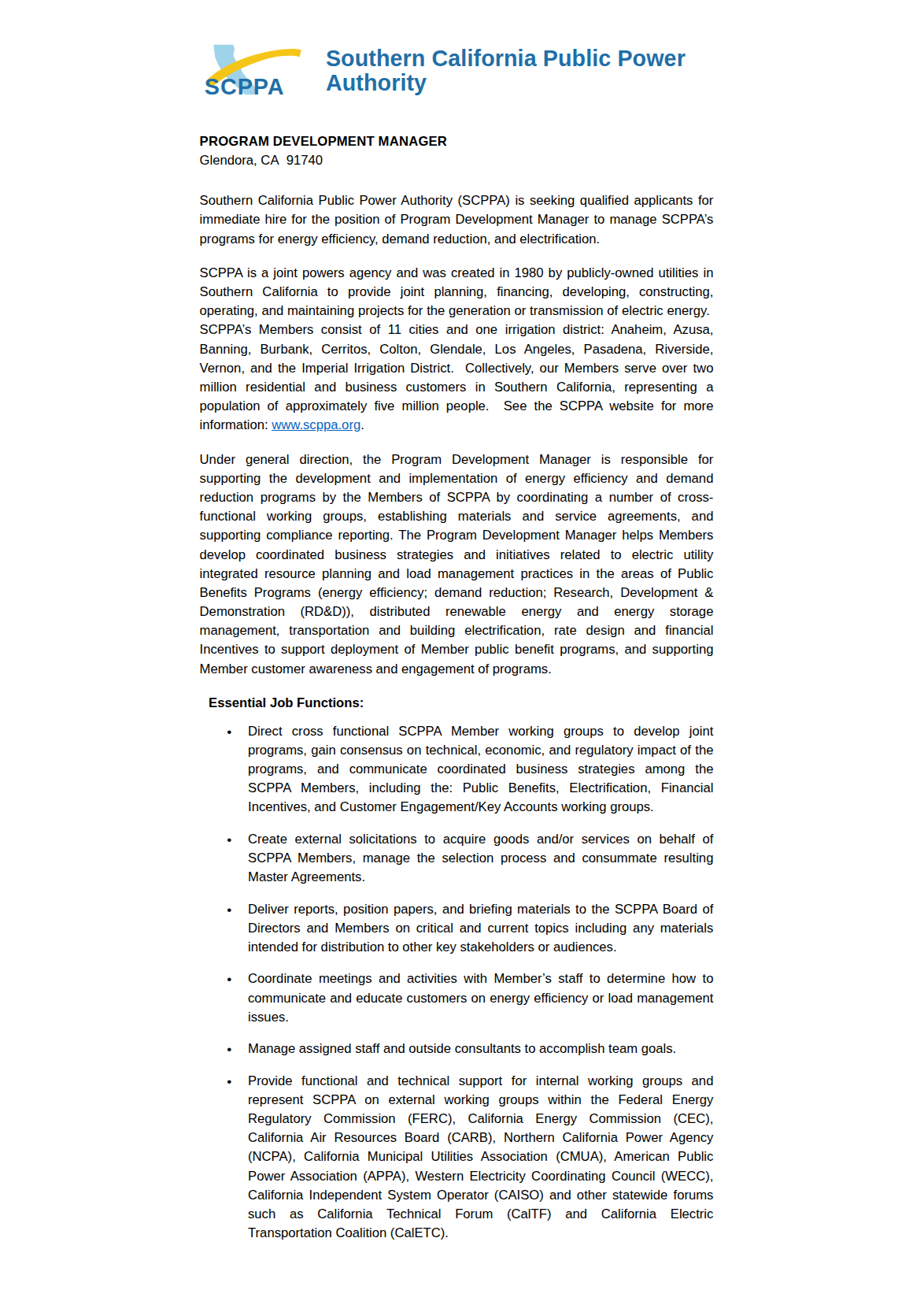SCPPA
Southern California Public Power Authority
PROGRAM DEVELOPMENT MANAGER
Glendora, CA 91740
Southern California Public Power Authority (SCPPA) is seeking qualified applicants for immediate hire for the position of Program Development Manager to manage SCPPA’s programs for energy efficiency, demand reduction, and electrification.
SCPPA is a joint powers agency and was created in 1980 by publicly-owned utilities in Southern California to provide joint planning, financing, developing, constructing, operating, and maintaining projects for the generation or transmission of electric energy. SCPPA’s Members consist of 11 cities and one irrigation district: Anaheim, Azusa, Banning, Burbank, Cerritos, Colton, Glendale, Los Angeles, Pasadena, Riverside, Vernon, and the Imperial Irrigation District. Collectively, our Members serve over two million residential and business customers in Southern California, representing a population of approximately five million people. See the SCPPA website for more information: www.scppa.org.
Under general direction, the Program Development Manager is responsible for supporting the development and implementation of energy efficiency and demand reduction programs by the Members of SCPPA by coordinating a number of cross-functional working groups, establishing materials and service agreements, and supporting compliance reporting. The Program Development Manager helps Members develop coordinated business strategies and initiatives related to electric utility integrated resource planning and load management practices in the areas of Public Benefits Programs (energy efficiency; demand reduction; Research, Development & Demonstration (RD&D)), distributed renewable energy and energy storage management, transportation and building electrification, rate design and financial Incentives to support deployment of Member public benefit programs, and supporting Member customer awareness and engagement of programs.
Essential Job Functions:
Direct cross functional SCPPA Member working groups to develop joint programs, gain consensus on technical, economic, and regulatory impact of the programs, and communicate coordinated business strategies among the SCPPA Members, including the: Public Benefits, Electrification, Financial Incentives, and Customer Engagement/Key Accounts working groups.
Create external solicitations to acquire goods and/or services on behalf of SCPPA Members, manage the selection process and consummate resulting Master Agreements.
Deliver reports, position papers, and briefing materials to the SCPPA Board of Directors and Members on critical and current topics including any materials intended for distribution to other key stakeholders or audiences.
Coordinate meetings and activities with Member’s staff to determine how to communicate and educate customers on energy efficiency or load management issues.
Manage assigned staff and outside consultants to accomplish team goals.
Provide functional and technical support for internal working groups and represent SCPPA on external working groups within the Federal Energy Regulatory Commission (FERC), California Energy Commission (CEC), California Air Resources Board (CARB), Northern California Power Agency (NCPA), California Municipal Utilities Association (CMUA), American Public Power Association (APPA), Western Electricity Coordinating Council (WECC), California Independent System Operator (CAISO) and other statewide forums such as California Technical Forum (CalTF) and California Electric Transportation Coalition (CalETC).